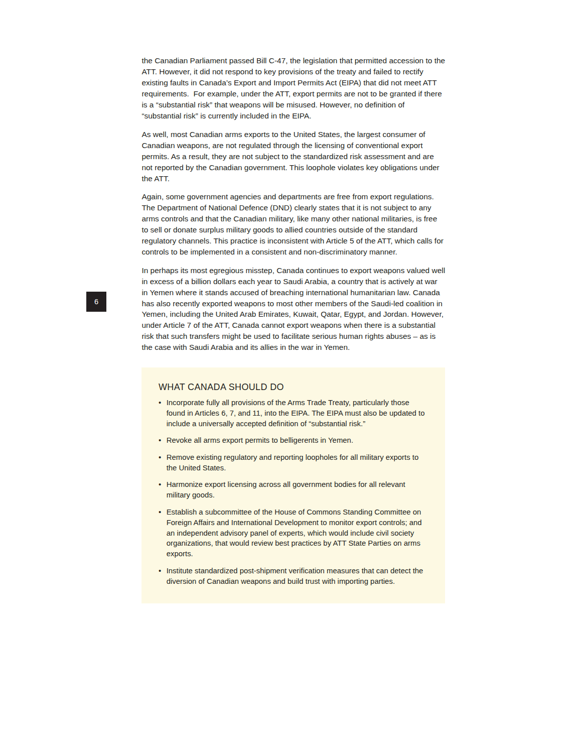6
the Canadian Parliament passed Bill C-47, the legislation that permitted accession to the ATT. However, it did not respond to key provisions of the treaty and failed to rectify existing faults in Canada’s Export and Import Permits Act (EIPA) that did not meet ATT requirements. For example, under the ATT, export permits are not to be granted if there is a “substantial risk” that weapons will be misused. However, no definition of “substantial risk” is currently included in the EIPA.
As well, most Canadian arms exports to the United States, the largest consumer of Canadian weapons, are not regulated through the licensing of conventional export permits. As a result, they are not subject to the standardized risk assessment and are not reported by the Canadian government. This loophole violates key obligations under the ATT.
Again, some government agencies and departments are free from export regulations. The Department of National Defence (DND) clearly states that it is not subject to any arms controls and that the Canadian military, like many other national militaries, is free to sell or donate surplus military goods to allied countries outside of the standard regulatory channels. This practice is inconsistent with Article 5 of the ATT, which calls for controls to be implemented in a consistent and non-discriminatory manner.
In perhaps its most egregious misstep, Canada continues to export weapons valued well in excess of a billion dollars each year to Saudi Arabia, a country that is actively at war in Yemen where it stands accused of breaching international humanitarian law. Canada has also recently exported weapons to most other members of the Saudi-led coalition in Yemen, including the United Arab Emirates, Kuwait, Qatar, Egypt, and Jordan. However, under Article 7 of the ATT, Canada cannot export weapons when there is a substantial risk that such transfers might be used to facilitate serious human rights abuses – as is the case with Saudi Arabia and its allies in the war in Yemen.
WHAT CANADA SHOULD DO
Incorporate fully all provisions of the Arms Trade Treaty, particularly those found in Articles 6, 7, and 11, into the EIPA. The EIPA must also be updated to include a universally accepted definition of “substantial risk.”
Revoke all arms export permits to belligerents in Yemen.
Remove existing regulatory and reporting loopholes for all military exports to the United States.
Harmonize export licensing across all government bodies for all relevant military goods.
Establish a subcommittee of the House of Commons Standing Committee on Foreign Affairs and International Development to monitor export controls; and an independent advisory panel of experts, which would include civil society organizations, that would review best practices by ATT State Parties on arms exports.
Institute standardized post-shipment verification measures that can detect the diversion of Canadian weapons and build trust with importing parties.